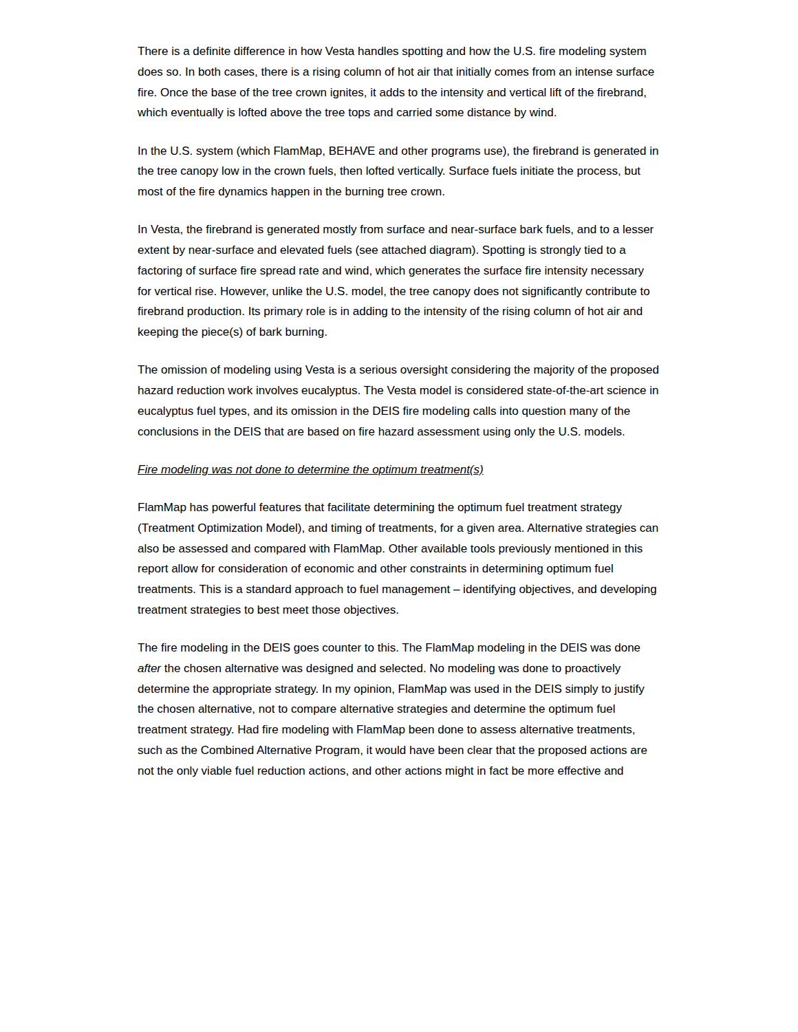There is a definite difference in how Vesta handles spotting and how the U.S. fire modeling system does so. In both cases, there is a rising column of hot air that initially comes from an intense surface fire. Once the base of the tree crown ignites, it adds to the intensity and vertical lift of the firebrand, which eventually is lofted above the tree tops and carried some distance by wind.
In the U.S. system (which FlamMap, BEHAVE and other programs use), the firebrand is generated in the tree canopy low in the crown fuels, then lofted vertically. Surface fuels initiate the process, but most of the fire dynamics happen in the burning tree crown.
In Vesta, the firebrand is generated mostly from surface and near-surface bark fuels, and to a lesser extent by near-surface and elevated fuels (see attached diagram). Spotting is strongly tied to a factoring of surface fire spread rate and wind, which generates the surface fire intensity necessary for vertical rise. However, unlike the U.S. model, the tree canopy does not significantly contribute to firebrand production. Its primary role is in adding to the intensity of the rising column of hot air and keeping the piece(s) of bark burning.
The omission of modeling using Vesta is a serious oversight considering the majority of the proposed hazard reduction work involves eucalyptus. The Vesta model is considered state-of-the-art science in eucalyptus fuel types, and its omission in the DEIS fire modeling calls into question many of the conclusions in the DEIS that are based on fire hazard assessment using only the U.S. models.
Fire modeling was not done to determine the optimum treatment(s)
FlamMap has powerful features that facilitate determining the optimum fuel treatment strategy (Treatment Optimization Model), and timing of treatments, for a given area. Alternative strategies can also be assessed and compared with FlamMap. Other available tools previously mentioned in this report allow for consideration of economic and other constraints in determining optimum fuel treatments. This is a standard approach to fuel management – identifying objectives, and developing treatment strategies to best meet those objectives.
The fire modeling in the DEIS goes counter to this. The FlamMap modeling in the DEIS was done after the chosen alternative was designed and selected. No modeling was done to proactively determine the appropriate strategy. In my opinion, FlamMap was used in the DEIS simply to justify the chosen alternative, not to compare alternative strategies and determine the optimum fuel treatment strategy. Had fire modeling with FlamMap been done to assess alternative treatments, such as the Combined Alternative Program, it would have been clear that the proposed actions are not the only viable fuel reduction actions, and other actions might in fact be more effective and